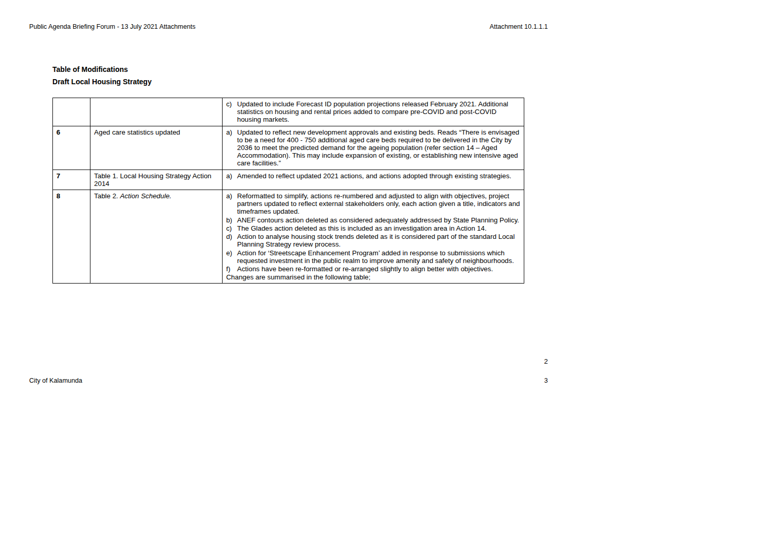Public Agenda Briefing Forum - 13 July 2021 Attachments Attachment 10.1.1.1
Table of Modifications
Draft Local Housing Strategy
| | | c) Updated to include Forecast ID population projections released February 2021. Additional statistics on housing and rental prices added to compare pre-COVID and post-COVID housing markets. |
| 6 | Aged care statistics updated | a) Updated to reflect new development approvals and existing beds. Reads “There is envisaged to be a need for 400 - 750 additional aged care beds required to be delivered in the City by 2036 to meet the predicted demand for the ageing population (refer section 14 – Aged Accommodation). This may include expansion of existing, or establishing new intensive aged care facilities.” |
| 7 | Table 1. Local Housing Strategy Action 2014 | a) Amended to reflect updated 2021 actions, and actions adopted through existing strategies. |
| 8 | Table 2. Action Schedule. | a) Reformatted to simplify, actions re-numbered and adjusted to align with objectives, project partners updated to reflect external stakeholders only, each action given a title, indicators and timeframes updated. b) ANEF contours action deleted as considered adequately addressed by State Planning Policy. c) The Glades action deleted as this is included as an investigation area in Action 14. d) Action to analyse housing stock trends deleted as it is considered part of the standard Local Planning Strategy review process. e) Action for ‘Streetscape Enhancement Program’ added in response to submissions which requested investment in the public realm to improve amenity and safety of neighbourhoods. f) Actions have been re-formatted or re-arranged slightly to align better with objectives. Changes are summarised in the following table; |
2
City of Kalamunda 3